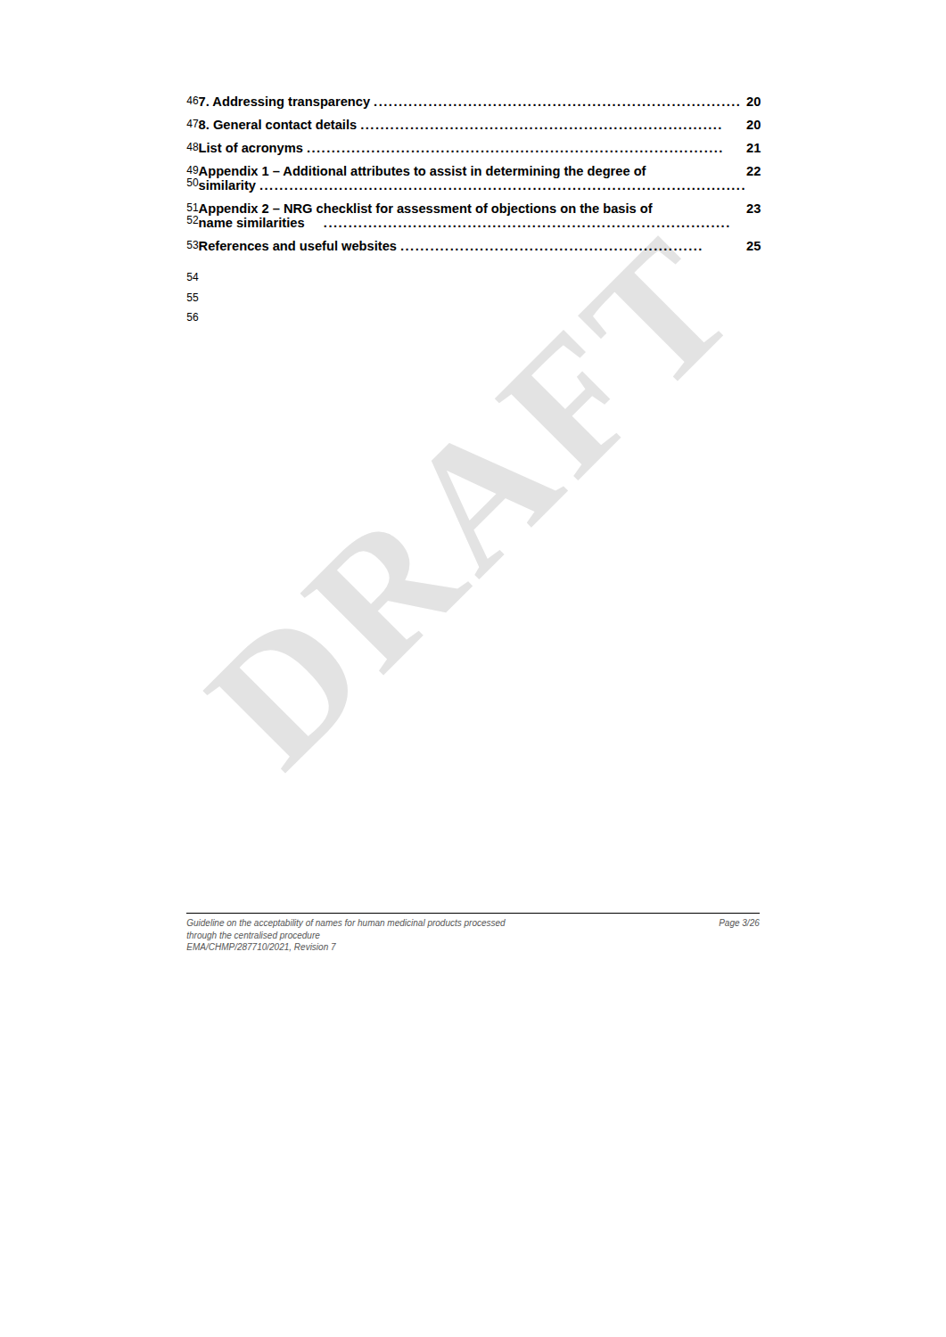DRAFT
| 46 | 7. Addressing transparency .......................................................................... | 20 |
| 47 | 8. General contact details ......................................................................... | 20 |
| 48 | List of acronyms .................................................................................... | 21 |
| 49 50 | Appendix 1 – Additional attributes to assist in determining the degree of similarity .................................................................................................. | 22 |
| 51 52 | Appendix 2 – NRG checklist for assessment of objections on the basis of name similarities .................................................................................. | 23 |
| 53 | References and useful websites ............................................................. | 25 |
54
55
56
Page 3/26
Guideline on the acceptability of names for human medicinal products processed
through the centralised procedure
EMA/CHMP/287710/2021, Revision 7